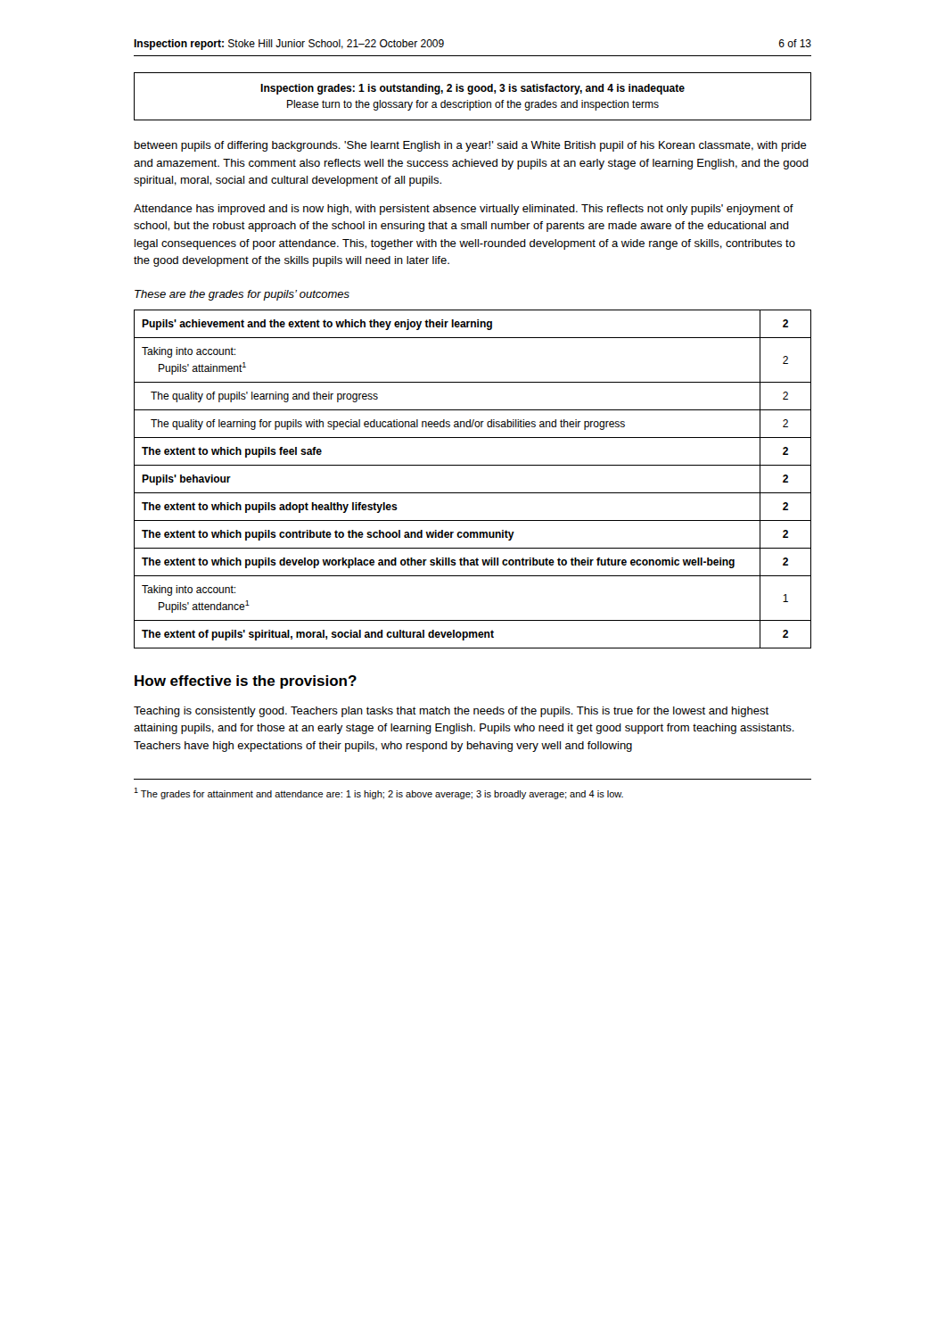Inspection report: Stoke Hill Junior School, 21–22 October 2009
6 of 13
Inspection grades: 1 is outstanding, 2 is good, 3 is satisfactory, and 4 is inadequate
Please turn to the glossary for a description of the grades and inspection terms
between pupils of differing backgrounds. 'She learnt English in a year!' said a White British pupil of his Korean classmate, with pride and amazement. This comment also reflects well the success achieved by pupils at an early stage of learning English, and the good spiritual, moral, social and cultural development of all pupils.
Attendance has improved and is now high, with persistent absence virtually eliminated. This reflects not only pupils' enjoyment of school, but the robust approach of the school in ensuring that a small number of parents are made aware of the educational and legal consequences of poor attendance. This, together with the well-rounded development of a wide range of skills, contributes to the good development of the skills pupils will need in later life.
These are the grades for pupils’ outcomes
| Pupils' achievement and the extent to which they enjoy their learning | 2 |
| Taking into account: Pupils' attainment 1 | 2 |
| The quality of pupils' learning and their progress | 2 |
| The quality of learning for pupils with special educational needs and/or disabilities and their progress | 2 |
| The extent to which pupils feel safe | 2 |
| Pupils' behaviour | 2 |
| The extent to which pupils adopt healthy lifestyles | 2 |
| The extent to which pupils contribute to the school and wider community | 2 |
| The extent to which pupils develop workplace and other skills that will contribute to their future economic well-being | 2 |
| Taking into account: Pupils' attendance 1 | 1 |
| The extent of pupils' spiritual, moral, social and cultural development | 2 |
How effective is the provision?
Teaching is consistently good. Teachers plan tasks that match the needs of the pupils. This is true for the lowest and highest attaining pupils, and for those at an early stage of learning English. Pupils who need it get good support from teaching assistants. Teachers have high expectations of their pupils, who respond by behaving very well and following
1 The grades for attainment and attendance are: 1 is high; 2 is above average; 3 is broadly average; and 4 is low.